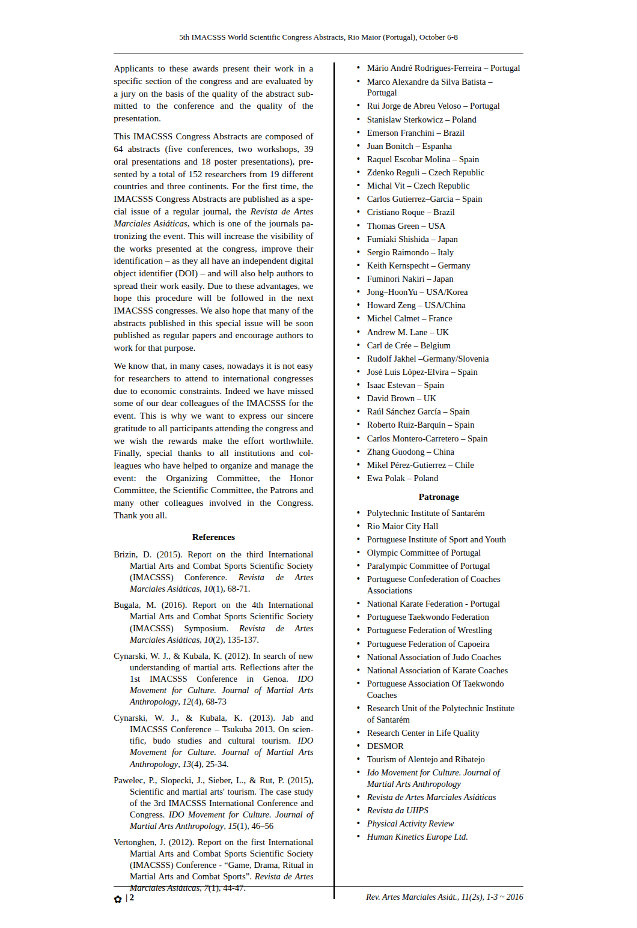5th IMACSSS World Scientific Congress Abstracts, Rio Maior (Portugal), October 6-8
Applicants to these awards present their work in a specific section of the congress and are evaluated by a jury on the basis of the quality of the abstract submitted to the conference and the quality of the presentation.
This IMACSSS Congress Abstracts are composed of 64 abstracts (five conferences, two workshops, 39 oral presentations and 18 poster presentations), presented by a total of 152 researchers from 19 different countries and three continents. For the first time, the IMACSSS Congress Abstracts are published as a special issue of a regular journal, the Revista de Artes Marciales Asiáticas, which is one of the journals patronizing the event. This will increase the visibility of the works presented at the congress, improve their identification – as they all have an independent digital object identifier (DOI) – and will also help authors to spread their work easily. Due to these advantages, we hope this procedure will be followed in the next IMACSSS congresses. We also hope that many of the abstracts published in this special issue will be soon published as regular papers and encourage authors to work for that purpose.
We know that, in many cases, nowadays it is not easy for researchers to attend to international congresses due to economic constraints. Indeed we have missed some of our dear colleagues of the IMACSSS for the event. This is why we want to express our sincere gratitude to all participants attending the congress and we wish the rewards make the effort worthwhile. Finally, special thanks to all institutions and colleagues who have helped to organize and manage the event: the Organizing Committee, the Honor Committee, the Scientific Committee, the Patrons and many other colleagues involved in the Congress. Thank you all.
References
Brizin, D. (2015). Report on the third International Martial Arts and Combat Sports Scientific Society (IMACSSS) Conference. Revista de Artes Marciales Asiáticas, 10(1), 68-71.
Bugala, M. (2016). Report on the 4th International Martial Arts and Combat Sports Scientific Society (IMACSSS) Symposium. Revista de Artes Marciales Asiáticas, 10(2), 135-137.
Cynarski, W. J., & Kubala, K. (2012). In search of new understanding of martial arts. Reflections after the 1st IMACSSS Conference in Genoa. IDO Movement for Culture. Journal of Martial Arts Anthropology, 12(4), 68-73
Cynarski, W. J., & Kubala, K. (2013). Jab and IMACSSS Conference – Tsukuba 2013. On scientific, budo studies and cultural tourism. IDO Movement for Culture. Journal of Martial Arts Anthropology, 13(4), 25-34.
Pawelec, P., Slopecki, J., Sieber, L., & Rut, P. (2015), Scientific and martial arts' tourism. The case study of the 3rd IMACSSS International Conference and Congress. IDO Movement for Culture. Journal of Martial Arts Anthropology, 15(1), 46–56
Vertonghen, J. (2012). Report on the first International Martial Arts and Combat Sports Scientific Society (IMACSSS) Conference - “Game, Drama, Ritual in Martial Arts and Combat Sports”. Revista de Artes Marciales Asiáticas, 7(1), 44-47.
Mário André Rodrigues-Ferreira – Portugal
Marco Alexandre da Silva Batista – Portugal
Rui Jorge de Abreu Veloso – Portugal
Stanislaw Sterkowicz – Poland
Emerson Franchini – Brazil
Juan Bonitch – Espanha
Raquel Escobar Molina – Spain
Zdenko Reguli – Czech Republic
Michal Vit – Czech Republic
Carlos Gutierrez–Garcia – Spain
Cristiano Roque – Brazil
Thomas Green – USA
Fumiaki Shishida – Japan
Sergio Raimondo – Italy
Keith Kernspecht – Germany
Fuminori Nakiri – Japan
Jong–HoonYu – USA/Korea
Howard Zeng – USA/China
Michel Calmet – France
Andrew M. Lane – UK
Carl de Crée – Belgium
Rudolf Jakhel –Germany/Slovenia
José Luis López-Elvira – Spain
Isaac Estevan – Spain
David Brown – UK
Raúl Sánchez García – Spain
Roberto Ruiz-Barquín – Spain
Carlos Montero-Carretero – Spain
Zhang Guodong – China
Mikel Pérez-Gutierrez – Chile
Ewa Polak – Poland
Patronage
Polytechnic Institute of Santarém
Rio Maior City Hall
Portuguese Institute of Sport and Youth
Olympic Committee of Portugal
Paralympic Committee of Portugal
Portuguese Confederation of Coaches Associations
National Karate Federation - Portugal
Portuguese Taekwondo Federation
Portuguese Federation of Wrestling
Portuguese Federation of Capoeira
National Association of Judo Coaches
National Association of Karate Coaches
Portuguese Association Of Taekwondo Coaches
Research Unit of the Polytechnic Institute of Santarém
Research Center in Life Quality
DESMOR
Tourism of Alentejo and Ribatejo
Ido Movement for Culture. Journal of Martial Arts Anthropology
Revista de Artes Marciales Asiáticas
Revista da UIIPS
Physical Activity Review
Human Kinetics Europe Ltd.
✿ | 2
Rev. Artes Marciales Asiát., 11(2s), 1-3 ~ 2016